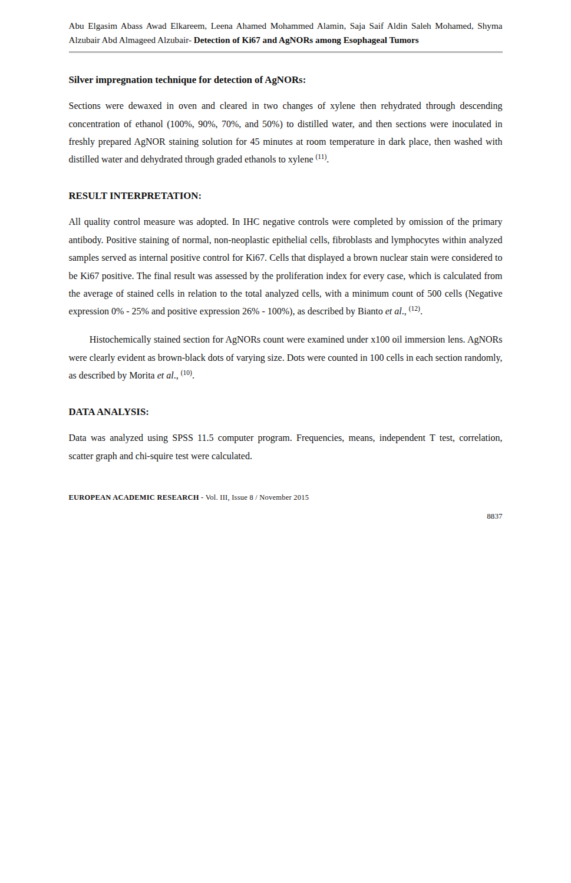Abu Elgasim Abass Awad Elkareem, Leena Ahamed Mohammed Alamin, Saja Saif Aldin Saleh Mohamed, Shyma Alzubair Abd Almageed Alzubair- Detection of Ki67 and AgNORs among Esophageal Tumors
Silver impregnation technique for detection of AgNORs:
Sections were dewaxed in oven and cleared in two changes of xylene then rehydrated through descending concentration of ethanol (100%, 90%, 70%, and 50%) to distilled water, and then sections were inoculated in freshly prepared AgNOR staining solution for 45 minutes at room temperature in dark place, then washed with distilled water and dehydrated through graded ethanols to xylene (11).
RESULT INTERPRETATION:
All quality control measure was adopted. In IHC negative controls were completed by omission of the primary antibody. Positive staining of normal, non-neoplastic epithelial cells, fibroblasts and lymphocytes within analyzed samples served as internal positive control for Ki67. Cells that displayed a brown nuclear stain were considered to be Ki67 positive. The final result was assessed by the proliferation index for every case, which is calculated from the average of stained cells in relation to the total analyzed cells, with a minimum count of 500 cells (Negative expression 0% - 25% and positive expression 26% - 100%), as described by Bianto et al., (12).
Histochemically stained section for AgNORs count were examined under x100 oil immersion lens. AgNORs were clearly evident as brown-black dots of varying size. Dots were counted in 100 cells in each section randomly, as described by Morita et al., (10).
DATA ANALYSIS:
Data was analyzed using SPSS 11.5 computer program. Frequencies, means, independent T test, correlation, scatter graph and chi-squire test were calculated.
EUROPEAN ACADEMIC RESEARCH - Vol. III, Issue 8 / November 2015
8837